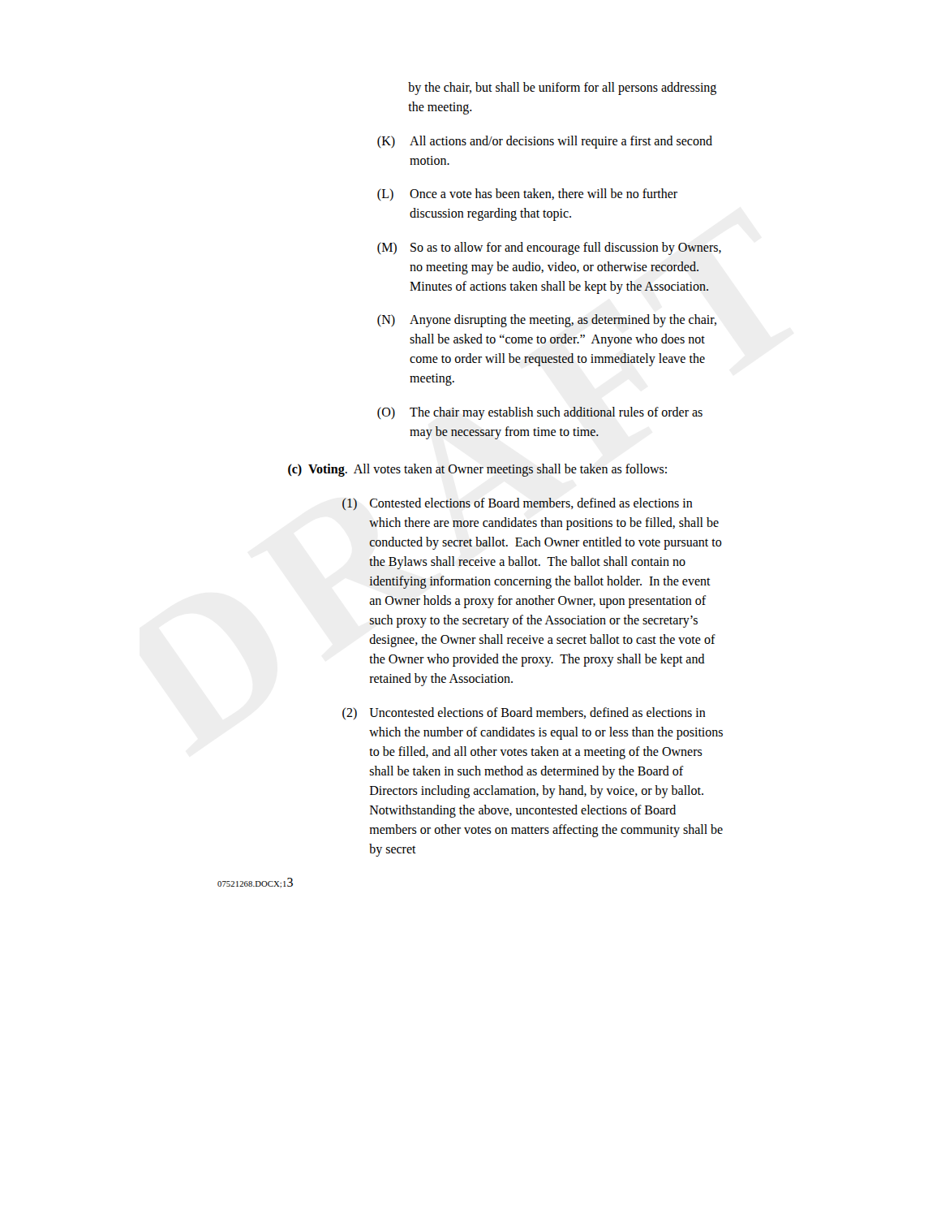DRAFT
by the chair, but shall be uniform for all persons addressing the meeting.
(K) All actions and/or decisions will require a first and second motion.
(L) Once a vote has been taken, there will be no further discussion regarding that topic.
(M) So as to allow for and encourage full discussion by Owners, no meeting may be audio, video, or otherwise recorded. Minutes of actions taken shall be kept by the Association.
(N) Anyone disrupting the meeting, as determined by the chair, shall be asked to “come to order.” Anyone who does not come to order will be requested to immediately leave the meeting.
(O) The chair may establish such additional rules of order as may be necessary from time to time.
(c) Voting. All votes taken at Owner meetings shall be taken as follows:
(1) Contested elections of Board members, defined as elections in which there are more candidates than positions to be filled, shall be conducted by secret ballot. Each Owner entitled to vote pursuant to the Bylaws shall receive a ballot. The ballot shall contain no identifying information concerning the ballot holder. In the event an Owner holds a proxy for another Owner, upon presentation of such proxy to the secretary of the Association or the secretary’s designee, the Owner shall receive a secret ballot to cast the vote of the Owner who provided the proxy. The proxy shall be kept and retained by the Association.
(2) Uncontested elections of Board members, defined as elections in which the number of candidates is equal to or less than the positions to be filled, and all other votes taken at a meeting of the Owners shall be taken in such method as determined by the Board of Directors including acclamation, by hand, by voice, or by ballot. Notwithstanding the above, uncontested elections of Board members or other votes on matters affecting the community shall be by secret
07521268.DOCX;13